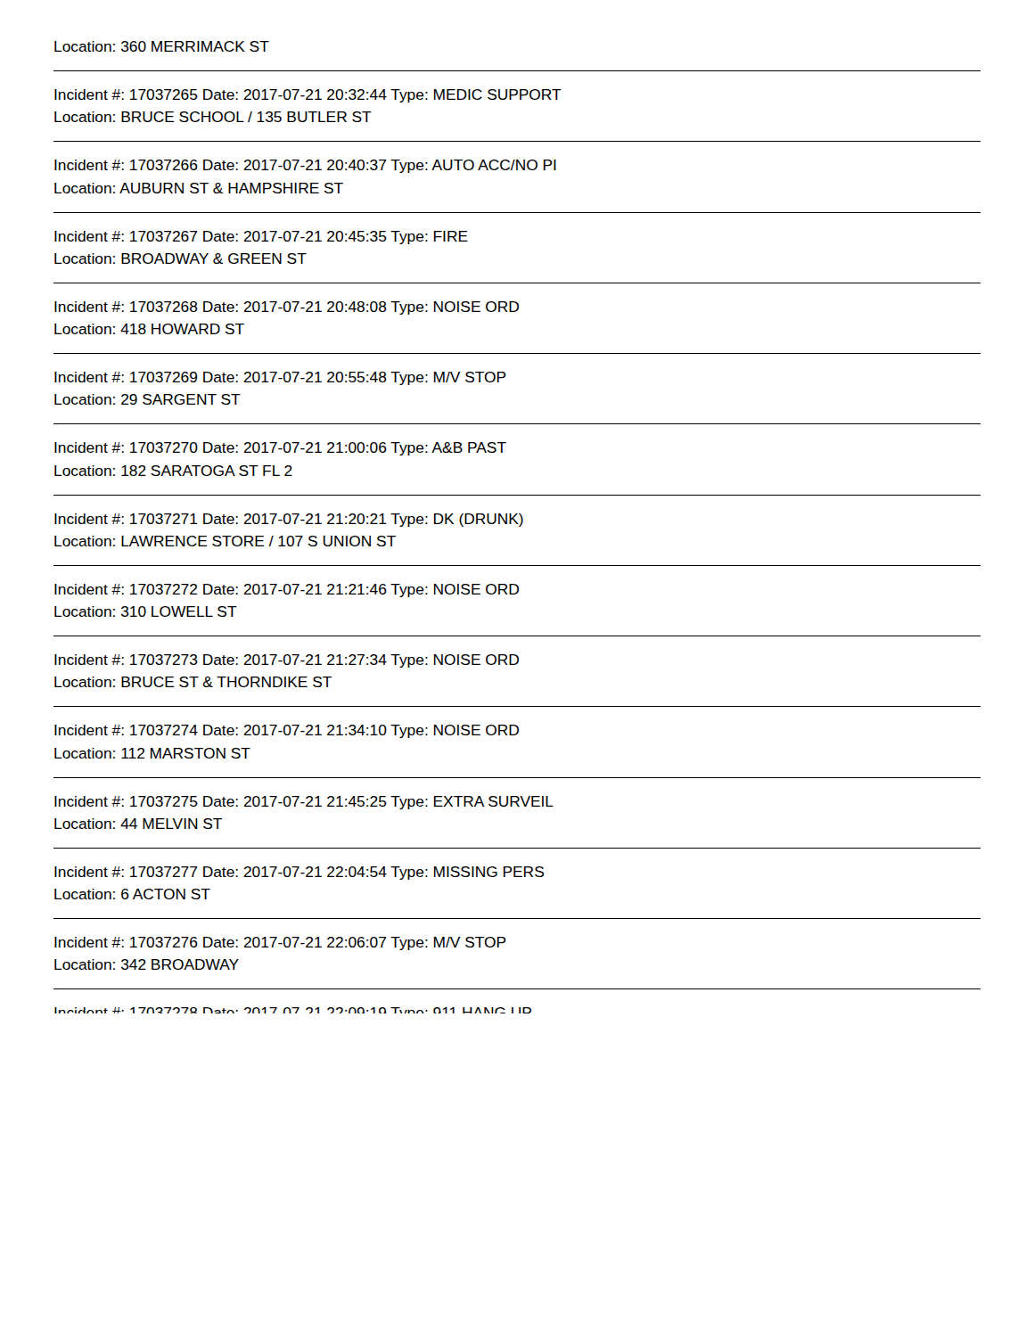Location: 360 MERRIMACK ST
Incident #: 17037265 Date: 2017-07-21 20:32:44 Type: MEDIC SUPPORT
Location: BRUCE SCHOOL / 135 BUTLER ST
Incident #: 17037266 Date: 2017-07-21 20:40:37 Type: AUTO ACC/NO PI
Location: AUBURN ST & HAMPSHIRE ST
Incident #: 17037267 Date: 2017-07-21 20:45:35 Type: FIRE
Location: BROADWAY & GREEN ST
Incident #: 17037268 Date: 2017-07-21 20:48:08 Type: NOISE ORD
Location: 418 HOWARD ST
Incident #: 17037269 Date: 2017-07-21 20:55:48 Type: M/V STOP
Location: 29 SARGENT ST
Incident #: 17037270 Date: 2017-07-21 21:00:06 Type: A&B PAST
Location: 182 SARATOGA ST FL 2
Incident #: 17037271 Date: 2017-07-21 21:20:21 Type: DK (DRUNK)
Location: LAWRENCE STORE / 107 S UNION ST
Incident #: 17037272 Date: 2017-07-21 21:21:46 Type: NOISE ORD
Location: 310 LOWELL ST
Incident #: 17037273 Date: 2017-07-21 21:27:34 Type: NOISE ORD
Location: BRUCE ST & THORNDIKE ST
Incident #: 17037274 Date: 2017-07-21 21:34:10 Type: NOISE ORD
Location: 112 MARSTON ST
Incident #: 17037275 Date: 2017-07-21 21:45:25 Type: EXTRA SURVEIL
Location: 44 MELVIN ST
Incident #: 17037277 Date: 2017-07-21 22:04:54 Type: MISSING PERS
Location: 6 ACTON ST
Incident #: 17037276 Date: 2017-07-21 22:06:07 Type: M/V STOP
Location: 342 BROADWAY
Incident #: 17037278 Date: 2017-07-21 22:09:19 Type: 911 HANG UP